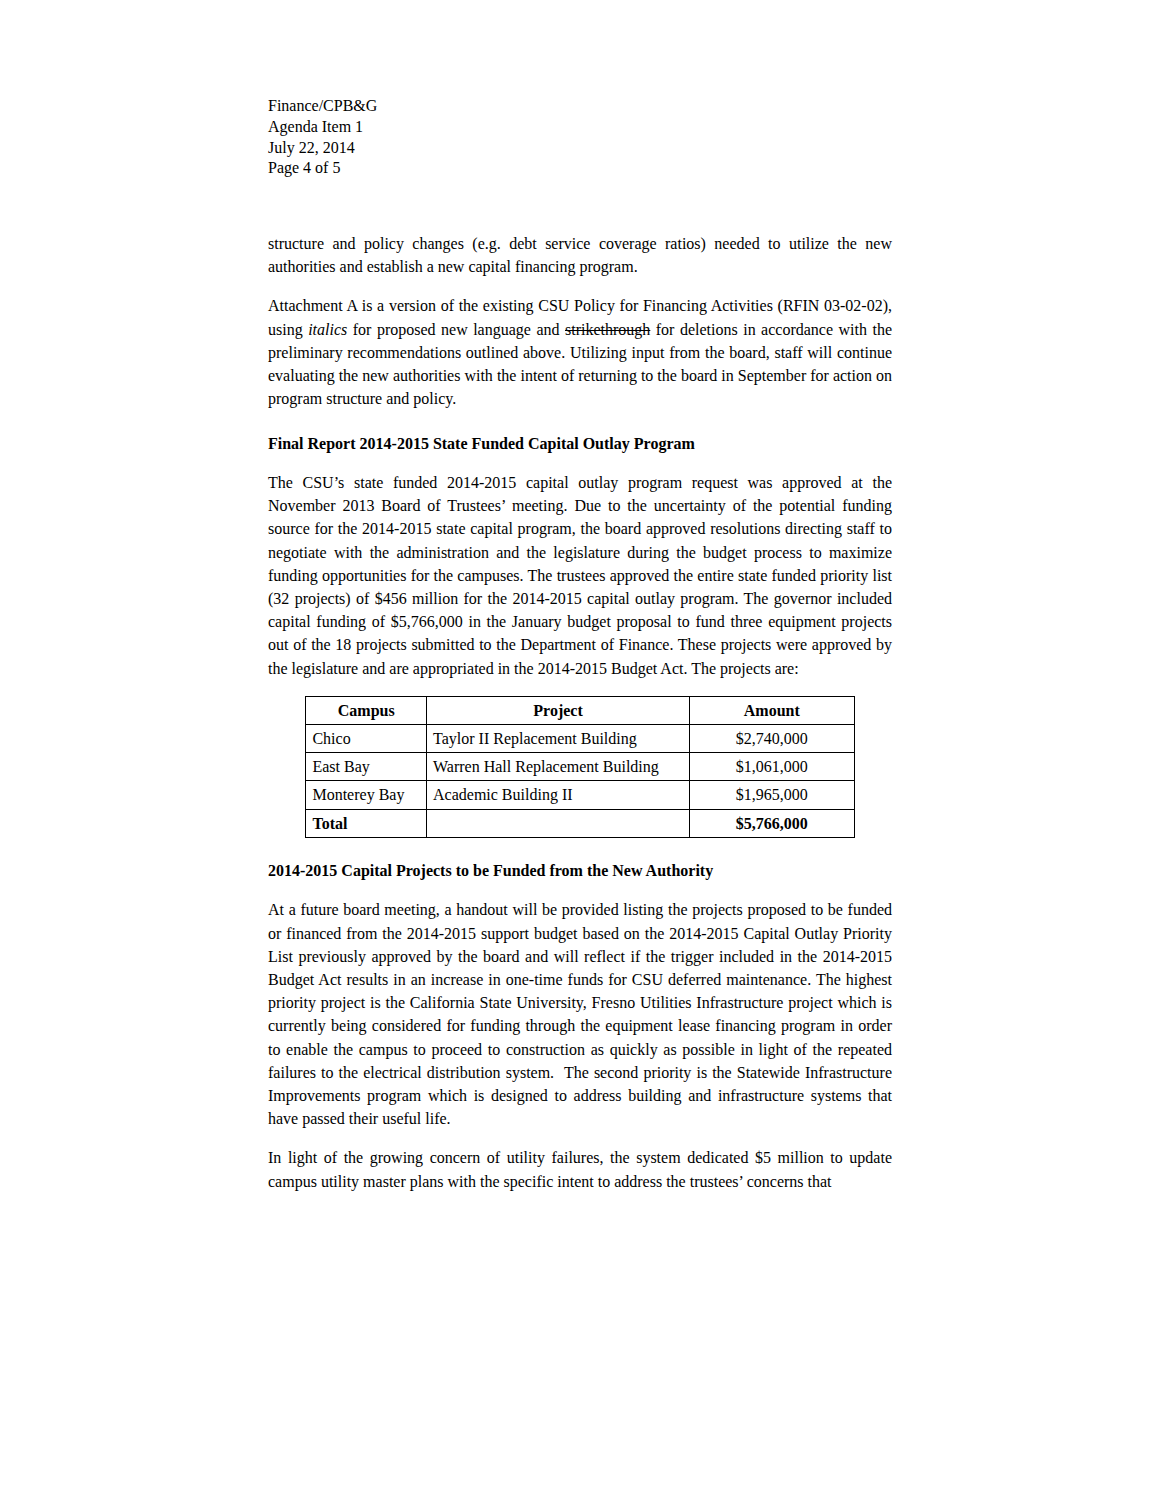Finance/CPB&G
Agenda Item 1
July 22, 2014
Page 4 of 5
structure and policy changes (e.g. debt service coverage ratios) needed to utilize the new authorities and establish a new capital financing program.
Attachment A is a version of the existing CSU Policy for Financing Activities (RFIN 03-02-02), using italics for proposed new language and strikethrough for deletions in accordance with the preliminary recommendations outlined above. Utilizing input from the board, staff will continue evaluating the new authorities with the intent of returning to the board in September for action on program structure and policy.
Final Report 2014-2015 State Funded Capital Outlay Program
The CSU’s state funded 2014-2015 capital outlay program request was approved at the November 2013 Board of Trustees’ meeting. Due to the uncertainty of the potential funding source for the 2014-2015 state capital program, the board approved resolutions directing staff to negotiate with the administration and the legislature during the budget process to maximize funding opportunities for the campuses. The trustees approved the entire state funded priority list (32 projects) of $456 million for the 2014-2015 capital outlay program. The governor included capital funding of $5,766,000 in the January budget proposal to fund three equipment projects out of the 18 projects submitted to the Department of Finance. These projects were approved by the legislature and are appropriated in the 2014-2015 Budget Act. The projects are:
| Campus | Project | Amount |
| --- | --- | --- |
| Chico | Taylor II Replacement Building | $2,740,000 |
| East Bay | Warren Hall Replacement Building | $1,061,000 |
| Monterey Bay | Academic Building II | $1,965,000 |
| Total | | $5,766,000 |
2014-2015 Capital Projects to be Funded from the New Authority
At a future board meeting, a handout will be provided listing the projects proposed to be funded or financed from the 2014-2015 support budget based on the 2014-2015 Capital Outlay Priority List previously approved by the board and will reflect if the trigger included in the 2014-2015 Budget Act results in an increase in one-time funds for CSU deferred maintenance. The highest priority project is the California State University, Fresno Utilities Infrastructure project which is currently being considered for funding through the equipment lease financing program in order to enable the campus to proceed to construction as quickly as possible in light of the repeated failures to the electrical distribution system. The second priority is the Statewide Infrastructure Improvements program which is designed to address building and infrastructure systems that have passed their useful life.
In light of the growing concern of utility failures, the system dedicated $5 million to update campus utility master plans with the specific intent to address the trustees’ concerns that